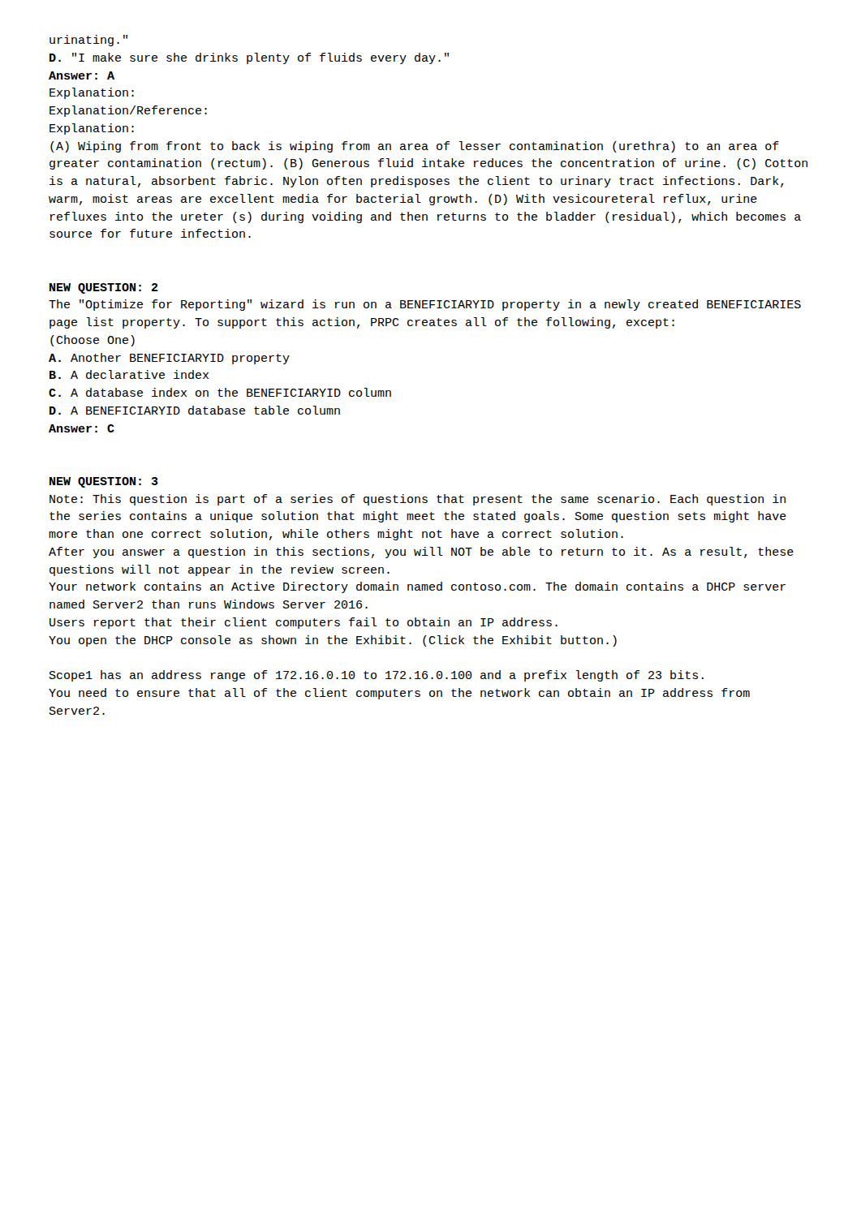urinating."
D. "I make sure she drinks plenty of fluids every day."
Answer: A
Explanation:
Explanation/Reference:
Explanation:
(A) Wiping from front to back is wiping from an area of lesser contamination (urethra) to an area of greater contamination (rectum). (B) Generous fluid intake reduces the concentration of urine. (C) Cotton is a natural, absorbent fabric. Nylon often predisposes the client to urinary tract infections. Dark, warm, moist areas are excellent media for bacterial growth. (D) With vesicoureteral reflux, urine refluxes into the ureter (s) during voiding and then returns to the bladder (residual), which becomes a source for future infection.
NEW QUESTION: 2
The "Optimize for Reporting" wizard is run on a BENEFICIARYID property in a newly created BENEFICIARIES page list property. To support this action, PRPC creates all of the following, except:
(Choose One)
A. Another BENEFICIARYID property
B. A declarative index
C. A database index on the BENEFICIARYID column
D. A BENEFICIARYID database table column
Answer: C
NEW QUESTION: 3
Note: This question is part of a series of questions that present the same scenario. Each question in the series contains a unique solution that might meet the stated goals. Some question sets might have more than one correct solution, while others might not have a correct solution.
After you answer a question in this sections, you will NOT be able to return to it. As a result, these questions will not appear in the review screen.
Your network contains an Active Directory domain named contoso.com. The domain contains a DHCP server named Server2 than runs Windows Server 2016.
Users report that their client computers fail to obtain an IP address.
You open the DHCP console as shown in the Exhibit. (Click the Exhibit button.)
Scope1 has an address range of 172.16.0.10 to 172.16.0.100 and a prefix length of 23 bits.
You need to ensure that all of the client computers on the network can obtain an IP address from Server2.